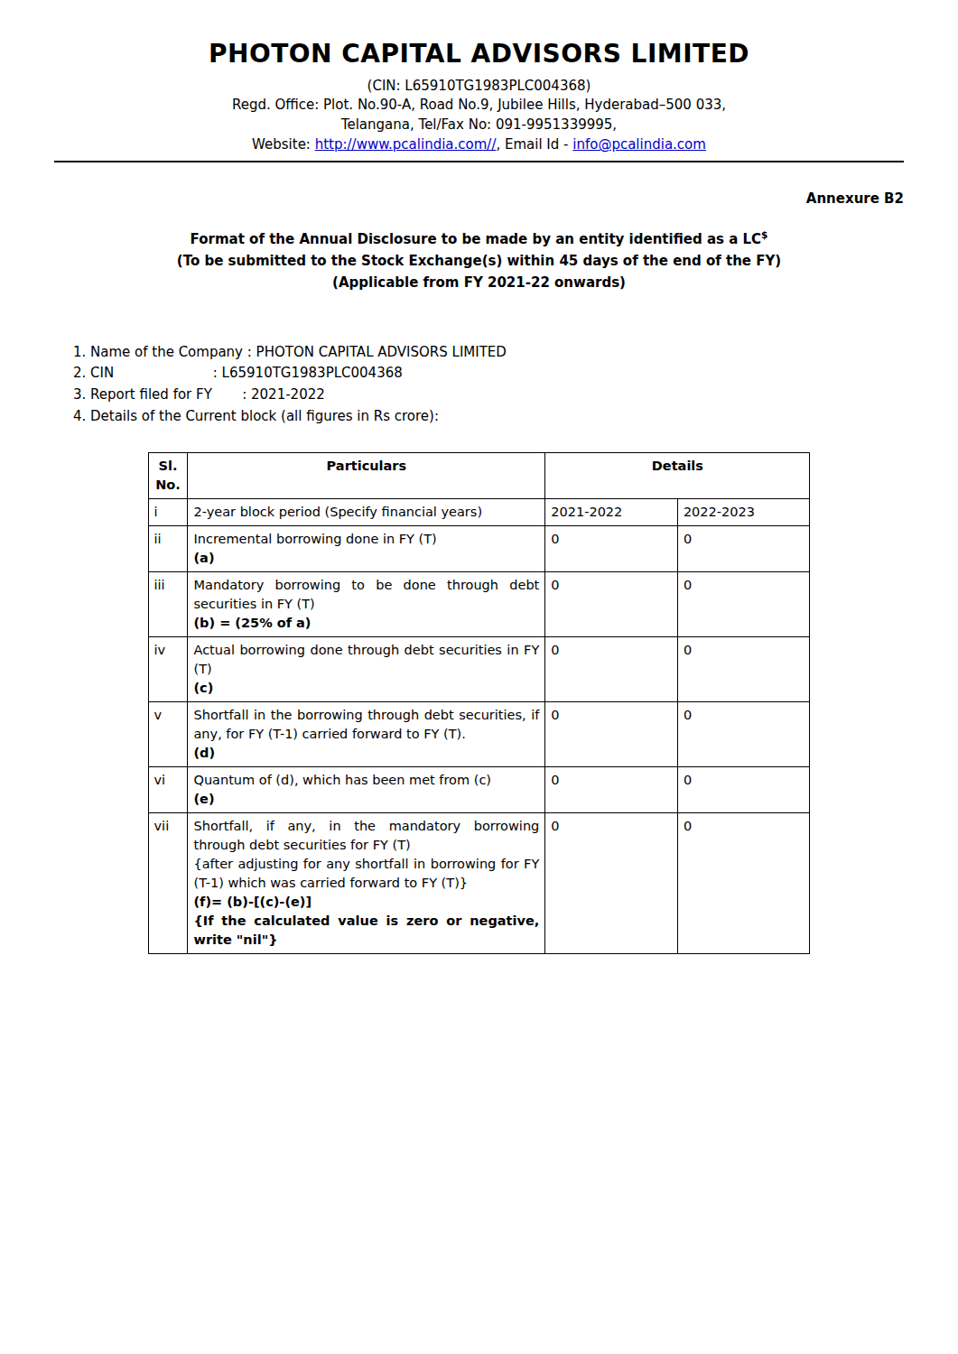PHOTON CAPITAL ADVISORS LIMITED
(CIN: L65910TG1983PLC004368)
Regd. Office: Plot. No.90-A, Road No.9, Jubilee Hills, Hyderabad–500 033,
Telangana, Tel/Fax No: 091-9951339995,
Website: http://www.pcalindia.com//, Email Id - info@pcalindia.com
Annexure B2
Format of the Annual Disclosure to be made by an entity identified as a LC$
(To be submitted to the Stock Exchange(s) within 45 days of the end of the FY)
(Applicable from FY 2021-22 onwards)
Name of the Company : PHOTON CAPITAL ADVISORS LIMITED
CIN : L65910TG1983PLC004368
Report filed for FY : 2021-2022
Details of the Current block (all figures in Rs crore):
| Sl. No. | Particulars | Details |
| --- | --- | --- |
| i | 2-year block period (Specify financial years) | 2021-2022 | 2022-2023 |
| ii | Incremental borrowing done in FY (T) (a) | 0 | 0 |
| iii | Mandatory borrowing to be done through debt securities in FY (T) (b) = (25% of a) | 0 | 0 |
| iv | Actual borrowing done through debt securities in FY (T) (c) | 0 | 0 |
| v | Shortfall in the borrowing through debt securities, if any, for FY (T-1) carried forward to FY (T). (d) | 0 | 0 |
| vi | Quantum of (d), which has been met from (c) (e) | 0 | 0 |
| vii | Shortfall, if any, in the mandatory borrowing through debt securities for FY (T) {after adjusting for any shortfall in borrowing for FY (T-1) which was carried forward to FY (T)} (f)= (b)-[(c)-(e)] {If the calculated value is zero or negative, write "nil"} | 0 | 0 |